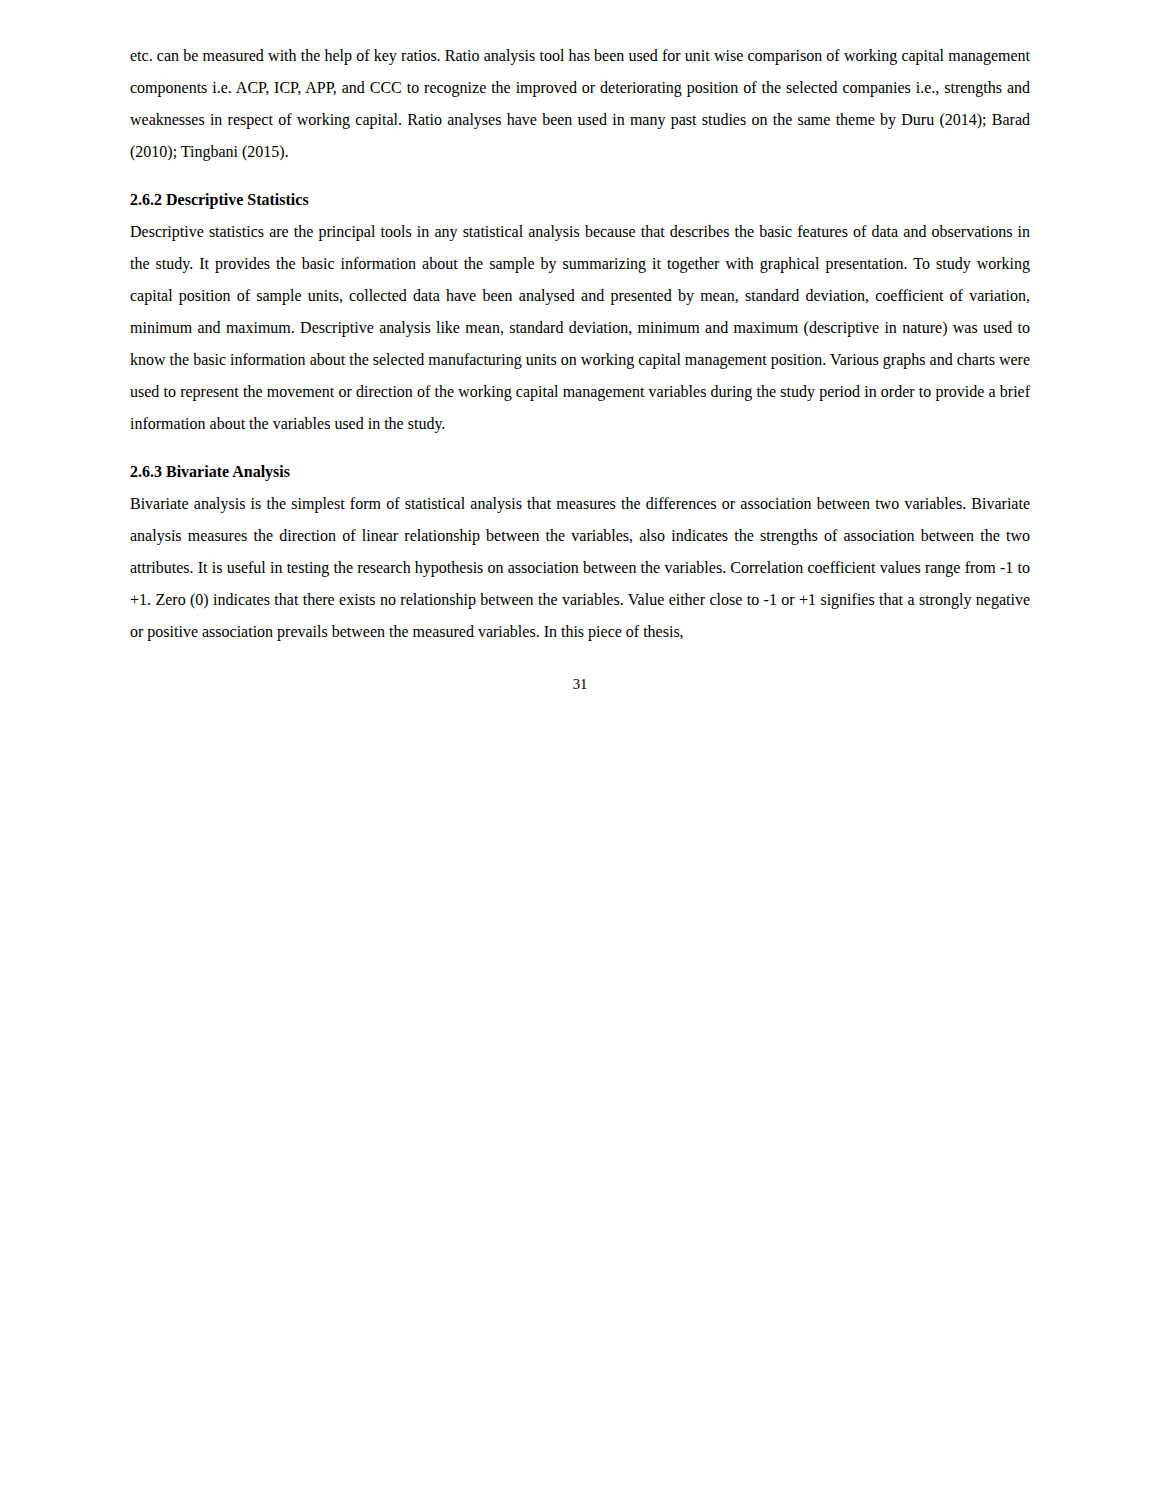etc. can be measured with the help of key ratios. Ratio analysis tool has been used for unit wise comparison of working capital management components i.e. ACP, ICP, APP, and CCC to recognize the improved or deteriorating position of the selected companies i.e., strengths and weaknesses in respect of working capital. Ratio analyses have been used in many past studies on the same theme by Duru (2014); Barad (2010); Tingbani (2015).
2.6.2 Descriptive Statistics
Descriptive statistics are the principal tools in any statistical analysis because that describes the basic features of data and observations in the study. It provides the basic information about the sample by summarizing it together with graphical presentation. To study working capital position of sample units, collected data have been analysed and presented by mean, standard deviation, coefficient of variation, minimum and maximum. Descriptive analysis like mean, standard deviation, minimum and maximum (descriptive in nature) was used to know the basic information about the selected manufacturing units on working capital management position. Various graphs and charts were used to represent the movement or direction of the working capital management variables during the study period in order to provide a brief information about the variables used in the study.
2.6.3 Bivariate Analysis
Bivariate analysis is the simplest form of statistical analysis that measures the differences or association between two variables. Bivariate analysis measures the direction of linear relationship between the variables, also indicates the strengths of association between the two attributes. It is useful in testing the research hypothesis on association between the variables. Correlation coefficient values range from -1 to +1. Zero (0) indicates that there exists no relationship between the variables. Value either close to -1 or +1 signifies that a strongly negative or positive association prevails between the measured variables. In this piece of thesis,
31